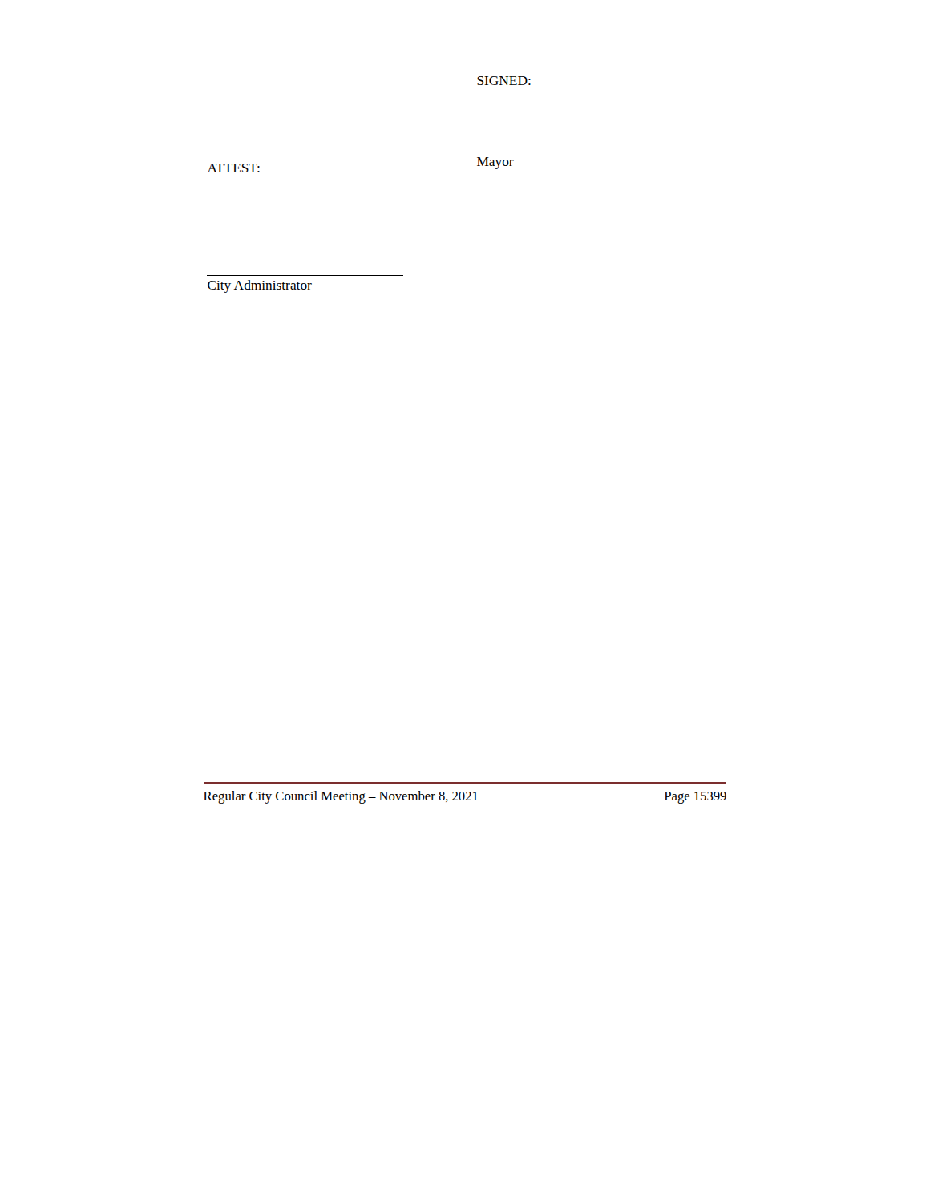SIGNED:
Mayor
ATTEST:
City Administrator
Regular City Council Meeting – November 8, 2021 Page 15399